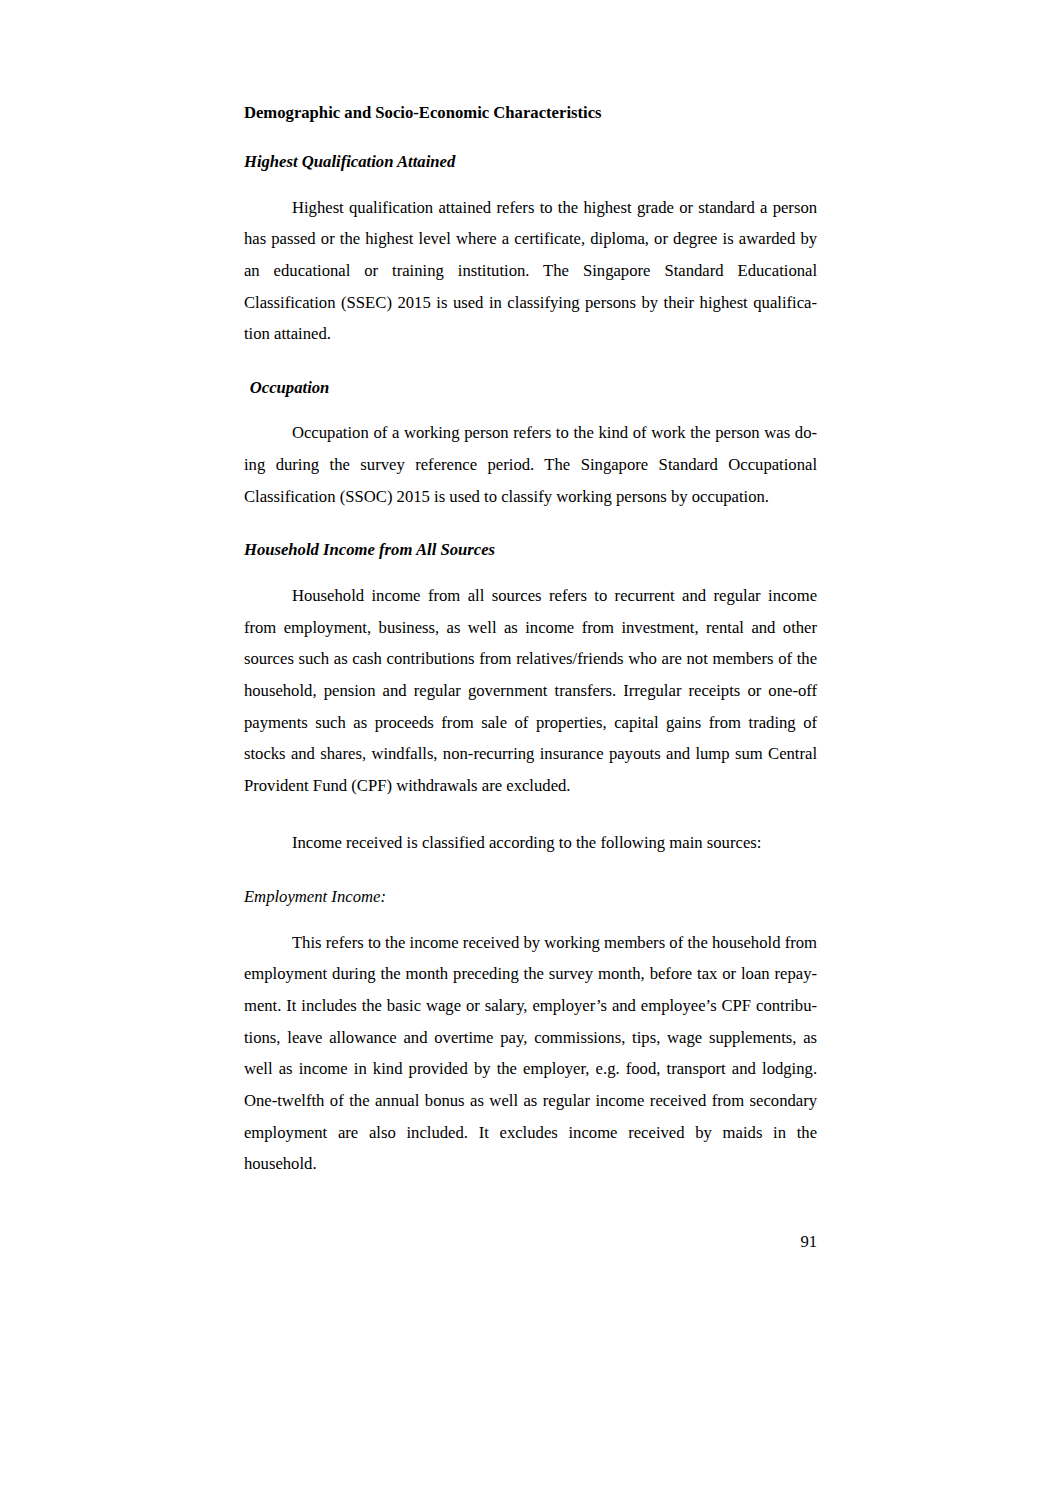Demographic and Socio-Economic Characteristics
Highest Qualification Attained
Highest qualification attained refers to the highest grade or standard a person has passed or the highest level where a certificate, diploma, or degree is awarded by an educational or training institution. The Singapore Standard Educational Classification (SSEC) 2015 is used in classifying persons by their highest qualification attained.
Occupation
Occupation of a working person refers to the kind of work the person was doing during the survey reference period. The Singapore Standard Occupational Classification (SSOC) 2015 is used to classify working persons by occupation.
Household Income from All Sources
Household income from all sources refers to recurrent and regular income from employment, business, as well as income from investment, rental and other sources such as cash contributions from relatives/friends who are not members of the household, pension and regular government transfers. Irregular receipts or one-off payments such as proceeds from sale of properties, capital gains from trading of stocks and shares, windfalls, non-recurring insurance payouts and lump sum Central Provident Fund (CPF) withdrawals are excluded.
Income received is classified according to the following main sources:
Employment Income:
This refers to the income received by working members of the household from employment during the month preceding the survey month, before tax or loan repayment. It includes the basic wage or salary, employer’s and employee’s CPF contributions, leave allowance and overtime pay, commissions, tips, wage supplements, as well as income in kind provided by the employer, e.g. food, transport and lodging. One-twelfth of the annual bonus as well as regular income received from secondary employment are also included. It excludes income received by maids in the household.
91